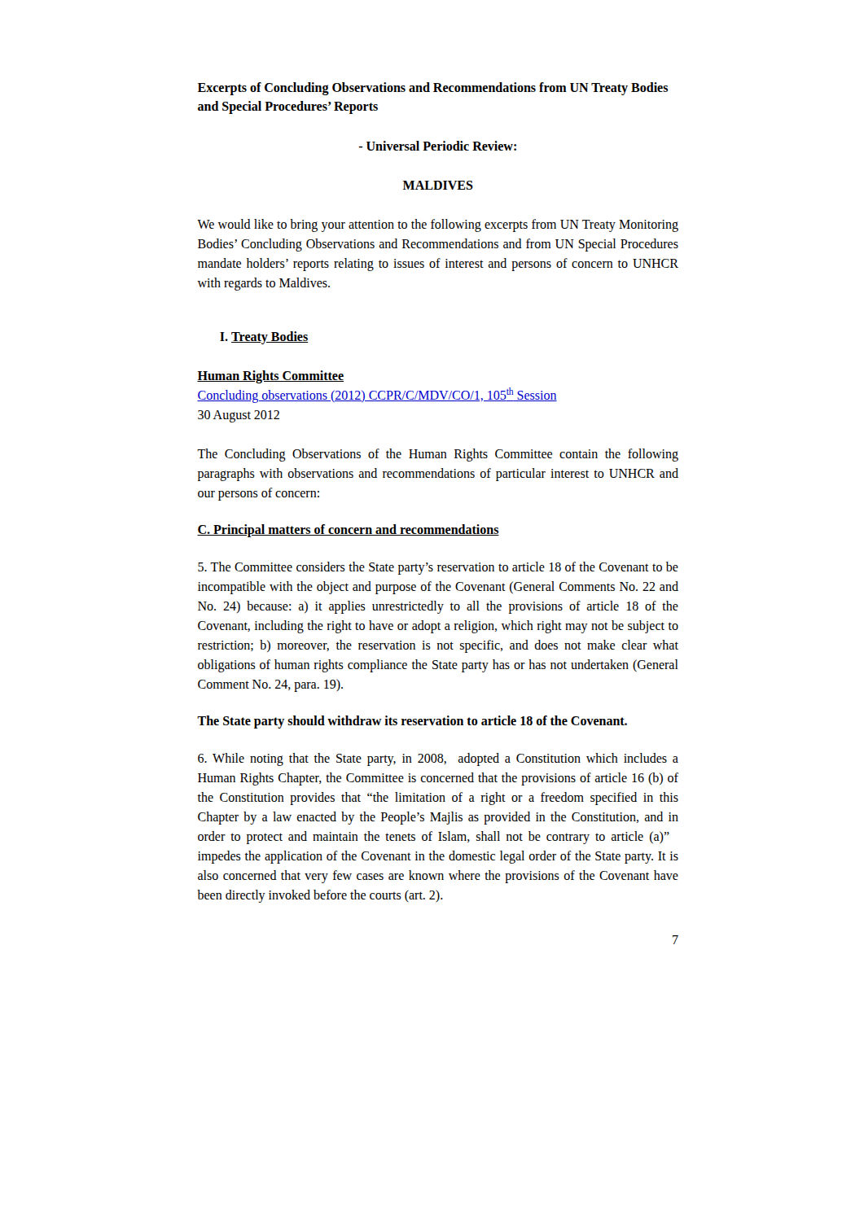Excerpts of Concluding Observations and Recommendations from UN Treaty Bodies and Special Procedures’ Reports
- Universal Periodic Review:
MALDIVES
We would like to bring your attention to the following excerpts from UN Treaty Monitoring Bodies’ Concluding Observations and Recommendations and from UN Special Procedures mandate holders’ reports relating to issues of interest and persons of concern to UNHCR with regards to Maldives.
Treaty Bodies
Human Rights Committee
Concluding observations (2012) CCPR/C/MDV/CO/1, 105th Session
30 August 2012
The Concluding Observations of the Human Rights Committee contain the following paragraphs with observations and recommendations of particular interest to UNHCR and our persons of concern:
C. Principal matters of concern and recommendations
5. The Committee considers the State party’s reservation to article 18 of the Covenant to be incompatible with the object and purpose of the Covenant (General Comments No. 22 and No. 24) because: a) it applies unrestrictedly to all the provisions of article 18 of the Covenant, including the right to have or adopt a religion, which right may not be subject to restriction; b) moreover, the reservation is not specific, and does not make clear what obligations of human rights compliance the State party has or has not undertaken (General Comment No. 24, para. 19).
The State party should withdraw its reservation to article 18 of the Covenant.
6. While noting that the State party, in 2008, adopted a Constitution which includes a Human Rights Chapter, the Committee is concerned that the provisions of article 16 (b) of the Constitution provides that “the limitation of a right or a freedom specified in this Chapter by a law enacted by the People’s Majlis as provided in the Constitution, and in order to protect and maintain the tenets of Islam, shall not be contrary to article (a)” impedes the application of the Covenant in the domestic legal order of the State party. It is also concerned that very few cases are known where the provisions of the Covenant have been directly invoked before the courts (art. 2).
7